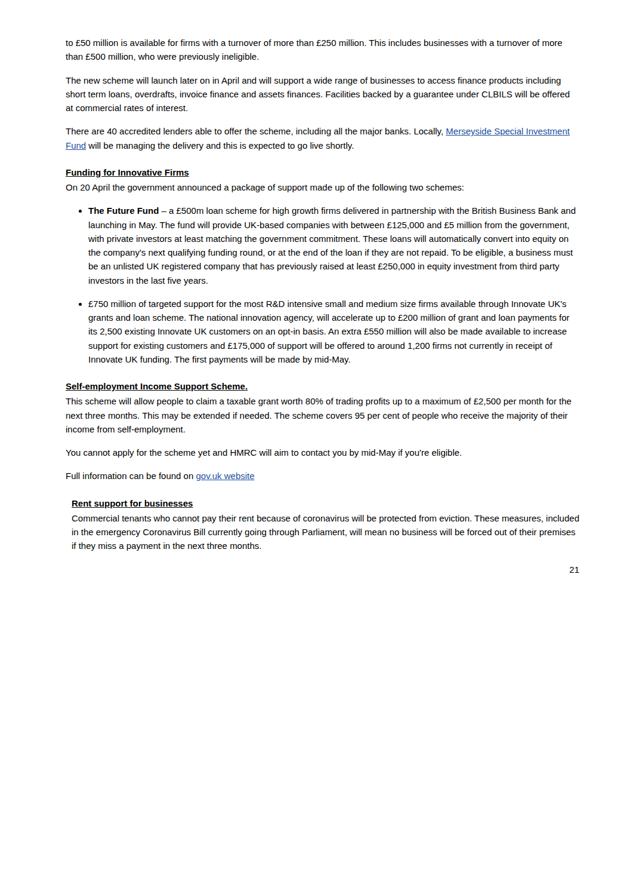to £50 million is available for firms with a turnover of more than £250 million. This includes businesses with a turnover of more than £500 million, who were previously ineligible.
The new scheme will launch later on in April and will support a wide range of businesses to access finance products including short term loans, overdrafts, invoice finance and assets finances. Facilities backed by a guarantee under CLBILS will be offered at commercial rates of interest.
There are 40 accredited lenders able to offer the scheme, including all the major banks. Locally, Merseyside Special Investment Fund will be managing the delivery and this is expected to go live shortly.
Funding for Innovative Firms
On 20 April the government announced a package of support made up of the following two schemes:
The Future Fund – a £500m loan scheme for high growth firms delivered in partnership with the British Business Bank and launching in May. The fund will provide UK-based companies with between £125,000 and £5 million from the government, with private investors at least matching the government commitment. These loans will automatically convert into equity on the company's next qualifying funding round, or at the end of the loan if they are not repaid. To be eligible, a business must be an unlisted UK registered company that has previously raised at least £250,000 in equity investment from third party investors in the last five years.
£750 million of targeted support for the most R&D intensive small and medium size firms available through Innovate UK's grants and loan scheme. The national innovation agency, will accelerate up to £200 million of grant and loan payments for its 2,500 existing Innovate UK customers on an opt-in basis. An extra £550 million will also be made available to increase support for existing customers and £175,000 of support will be offered to around 1,200 firms not currently in receipt of Innovate UK funding. The first payments will be made by mid-May.
Self-employment Income Support Scheme.
This scheme will allow people to claim a taxable grant worth 80% of trading profits up to a maximum of £2,500 per month for the next three months. This may be extended if needed. The scheme covers 95 per cent of people who receive the majority of their income from self-employment.
You cannot apply for the scheme yet and HMRC will aim to contact you by mid-May if you're eligible.
Full information can be found on gov.uk website
Rent support for businesses
Commercial tenants who cannot pay their rent because of coronavirus will be protected from eviction. These measures, included in the emergency Coronavirus Bill currently going through Parliament, will mean no business will be forced out of their premises if they miss a payment in the next three months.
21